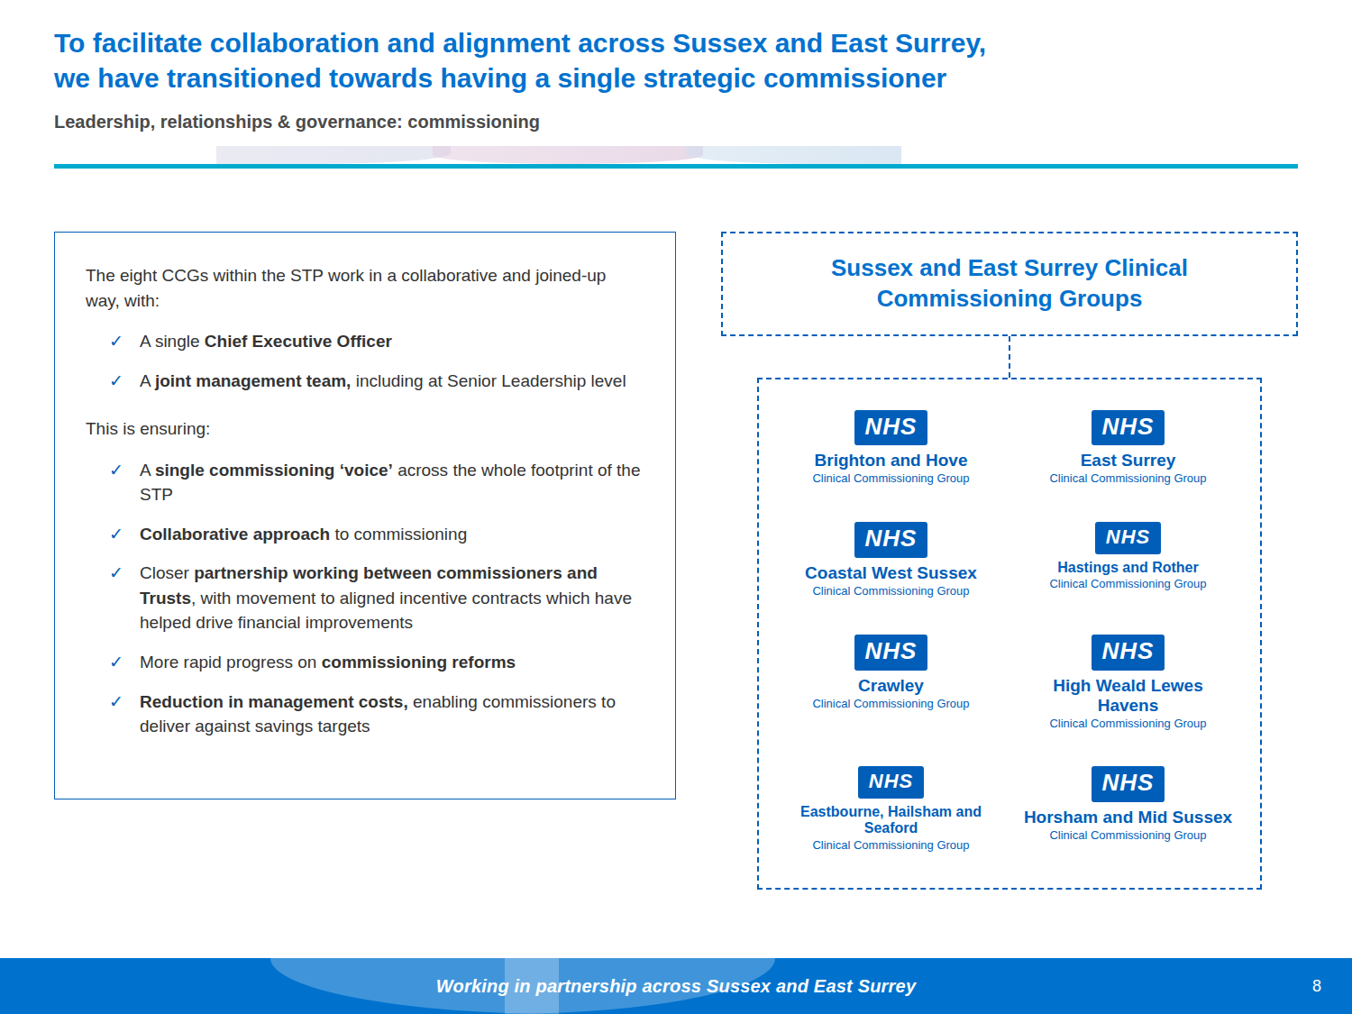To facilitate collaboration and alignment across Sussex and East Surrey,
we have transitioned towards having a single strategic commissioner
Leadership, relationships & governance: commissioning
The eight CCGs within the STP work in a collaborative and joined-up way, with:
A single Chief Executive Officer
A joint management team, including at Senior Leadership level
This is ensuring:
A single commissioning ‘voice’ across the whole footprint of the STP
Collaborative approach to commissioning
Closer partnership working between commissioners and Trusts, with movement to aligned incentive contracts which have helped drive financial improvements
More rapid progress on commissioning reforms
Reduction in management costs, enabling commissioners to deliver against savings targets
Sussex and East Surrey Clinical
Commissioning Groups
NHS Brighton and Hove Clinical Commissioning Group
NHS East Surrey Clinical Commissioning Group
NHS Coastal West Sussex Clinical Commissioning Group
NHS Hastings and Rother Clinical Commissioning Group
NHS Crawley Clinical Commissioning Group
NHS High Weald Lewes Havens Clinical Commissioning Group
NHS Eastbourne, Hailsham and Seaford Clinical Commissioning Group
NHS Horsham and Mid Sussex Clinical Commissioning Group
Working in partnership across Sussex and East Surrey
8